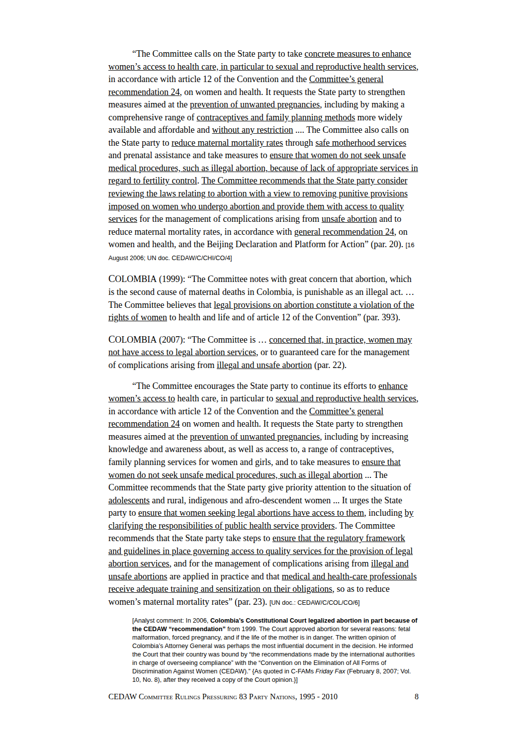“The Committee calls on the State party to take concrete measures to enhance women’s access to health care, in particular to sexual and reproductive health services, in accordance with article 12 of the Convention and the Committee’s general recommendation 24, on women and health. It requests the State party to strengthen measures aimed at the prevention of unwanted pregnancies, including by making a comprehensive range of contraceptives and family planning methods more widely available and affordable and without any restriction .... The Committee also calls on the State party to reduce maternal mortality rates through safe motherhood services and prenatal assistance and take measures to ensure that women do not seek unsafe medical procedures, such as illegal abortion, because of lack of appropriate services in regard to fertility control. The Committee recommends that the State party consider reviewing the laws relating to abortion with a view to removing punitive provisions imposed on women who undergo abortion and provide them with access to quality services for the management of complications arising from unsafe abortion and to reduce maternal mortality rates, in accordance with general recommendation 24, on women and health, and the Beijing Declaration and Platform for Action” (par. 20). [16 August 2006; UN doc. CEDAW/C/CHI/CO/4]
COLOMBIA (1999): “The Committee notes with great concern that abortion, which is the second cause of maternal deaths in Colombia, is punishable as an illegal act. … The Committee believes that legal provisions on abortion constitute a violation of the rights of women to health and life and of article 12 of the Convention” (par. 393).
COLOMBIA (2007): “The Committee is … concerned that, in practice, women may not have access to legal abortion services, or to guaranteed care for the management of complications arising from illegal and unsafe abortion (par. 22).
“The Committee encourages the State party to continue its efforts to enhance women’s access to health care, in particular to sexual and reproductive health services, in accordance with article 12 of the Convention and the Committee’s general recommendation 24 on women and health. It requests the State party to strengthen measures aimed at the prevention of unwanted pregnancies, including by increasing knowledge and awareness about, as well as access to, a range of contraceptives, family planning services for women and girls, and to take measures to ensure that women do not seek unsafe medical procedures, such as illegal abortion ... The Committee recommends that the State party give priority attention to the situation of adolescents and rural, indigenous and afro-descendent women ... It urges the State party to ensure that women seeking legal abortions have access to them, including by clarifying the responsibilities of public health service providers. The Committee recommends that the State party take steps to ensure that the regulatory framework and guidelines in place governing access to quality services for the provision of legal abortion services, and for the management of complications arising from illegal and unsafe abortions are applied in practice and that medical and health-care professionals receive adequate training and sensitization on their obligations, so as to reduce women’s maternal mortality rates” (par. 23). [UN doc.: CEDAW/C/COL/CO/6]
[Analyst comment: In 2006, Colombia’s Constitutional Court legalized abortion in part because of the CEDAW “recommendation” from 1999. The Court approved abortion for several reasons: fetal malformation, forced pregnancy, and if the life of the mother is in danger. The written opinion of Colombia’s Attorney General was perhaps the most influential document in the decision. He informed the Court that their country was bound by “the recommendations made by the international authorities in charge of overseeing compliance” with the “Convention on the Elimination of All Forms of Discrimination Against Women (CEDAW).” {As quoted in C-FAMs Friday Fax (February 8, 2007; Vol. 10, No. 8), after they received a copy of the Court opinion.}]
CEDAW Committee Rulings Pressuring 83 Party Nations, 1995 - 2010 8